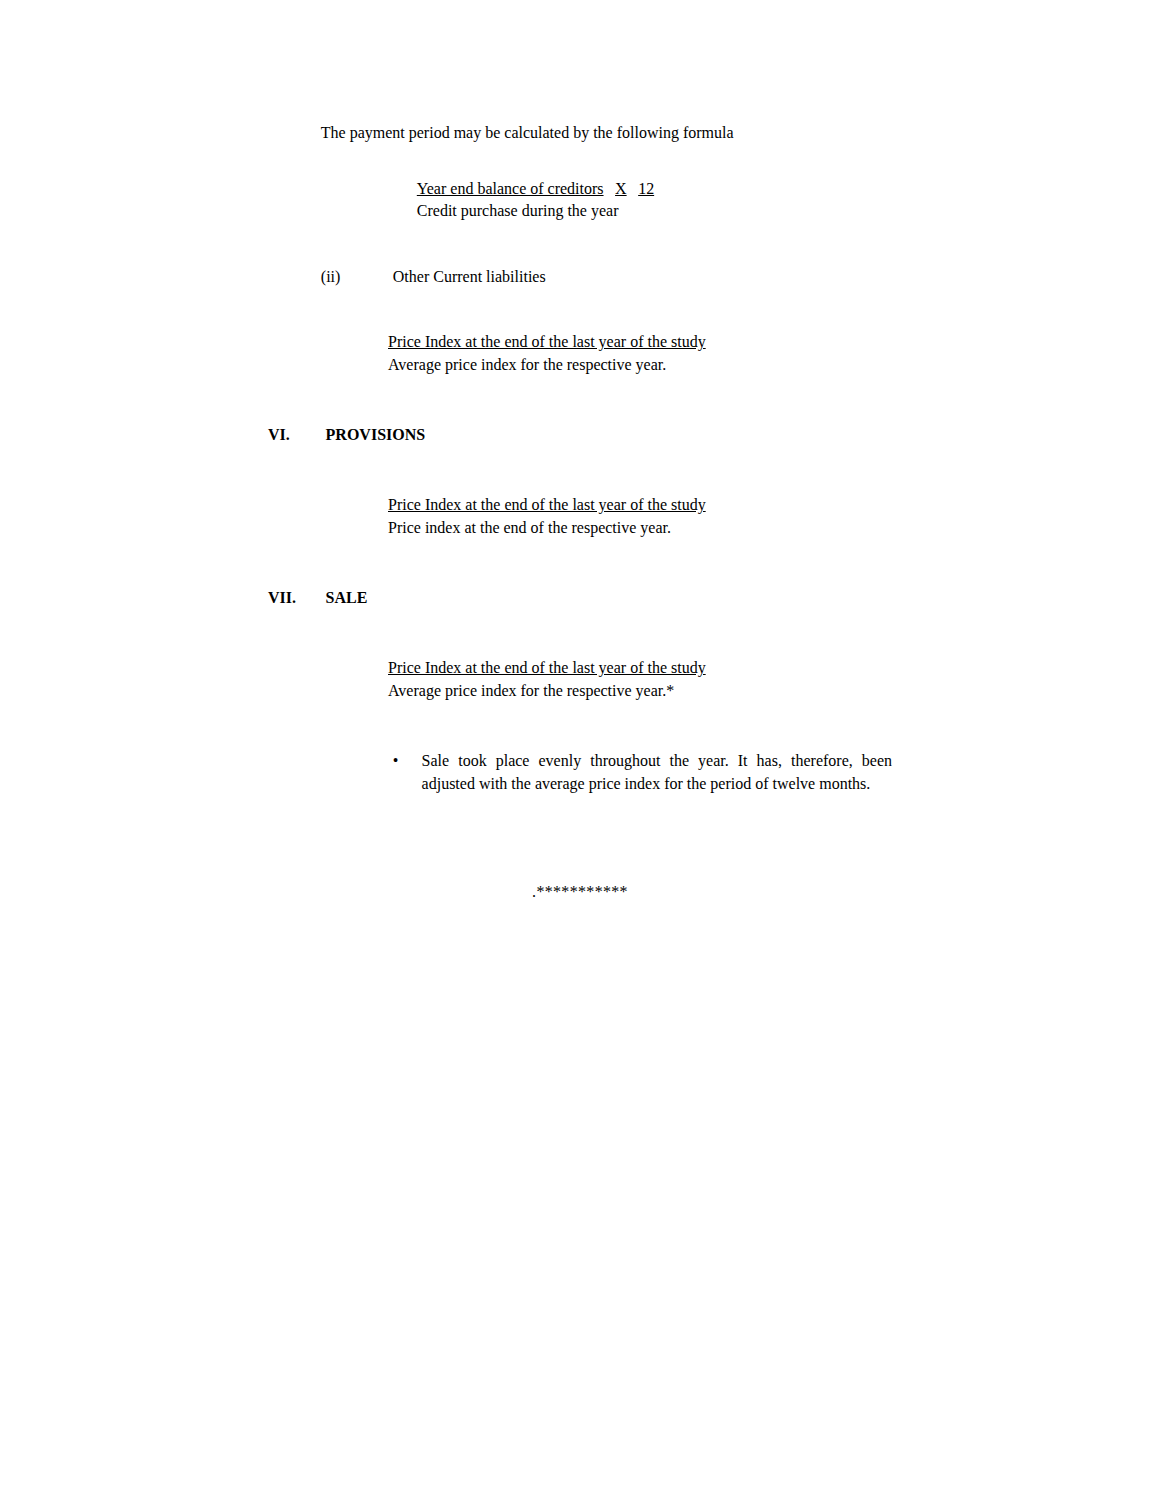The payment period may be calculated by the following formula
Year end balance of creditorsX12 Credit purchase during the year
(ii) Other Current liabilities
Price Index at the end of the last year of the study Average price index for the respective year.
VI. PROVISIONS
Price Index at the end of the last year of the study Price index at the end of the respective year.
VII. SALE
Price Index at the end of the last year of the study Average price index for the respective year.*
Sale took place evenly throughout the year. It has, therefore, been adjusted with the average price index for the period of twelve months.
.***********